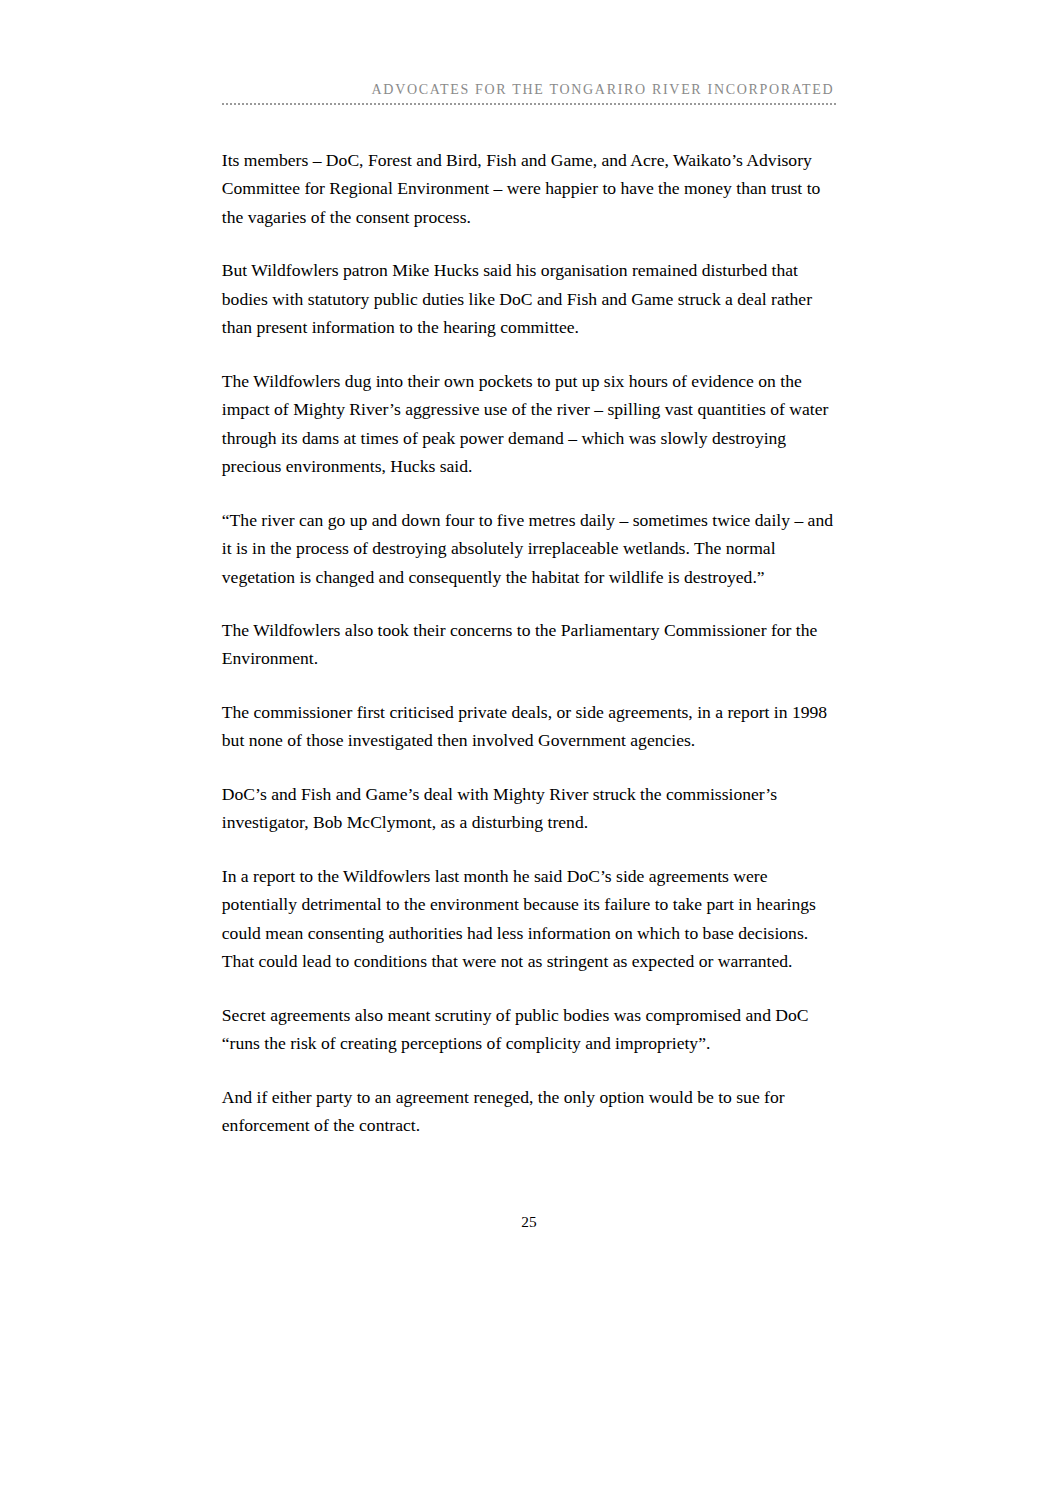Advocates for the Tongariro River Incorporated
Its members – DoC, Forest and Bird, Fish and Game, and Acre, Waikato’s Advisory Committee for Regional Environment – were happier to have the money than trust to the vagaries of the consent process.
But Wildfowlers patron Mike Hucks said his organisation remained disturbed that bodies with statutory public duties like DoC and Fish and Game struck a deal rather than present information to the hearing committee.
The Wildfowlers dug into their own pockets to put up six hours of evidence on the impact of Mighty River’s aggressive use of the river – spilling vast quantities of water through its dams at times of peak power demand – which was slowly destroying precious environments, Hucks said.
“The river can go up and down four to five metres daily – sometimes twice daily – and it is in the process of destroying absolutely irreplaceable wetlands. The normal vegetation is changed and consequently the habitat for wildlife is destroyed.”
The Wildfowlers also took their concerns to the Parliamentary Commissioner for the Environment.
The commissioner first criticised private deals, or side agreements, in a report in 1998 but none of those investigated then involved Government agencies.
DoC’s and Fish and Game’s deal with Mighty River struck the commissioner’s investigator, Bob McClymont, as a disturbing trend.
In a report to the Wildfowlers last month he said DoC’s side agreements were potentially detrimental to the environment because its failure to take part in hearings could mean consenting authorities had less information on which to base decisions. That could lead to conditions that were not as stringent as expected or warranted.
Secret agreements also meant scrutiny of public bodies was compromised and DoC “runs the risk of creating perceptions of complicity and impropriety”.
And if either party to an agreement reneged, the only option would be to sue for enforcement of the contract.
25